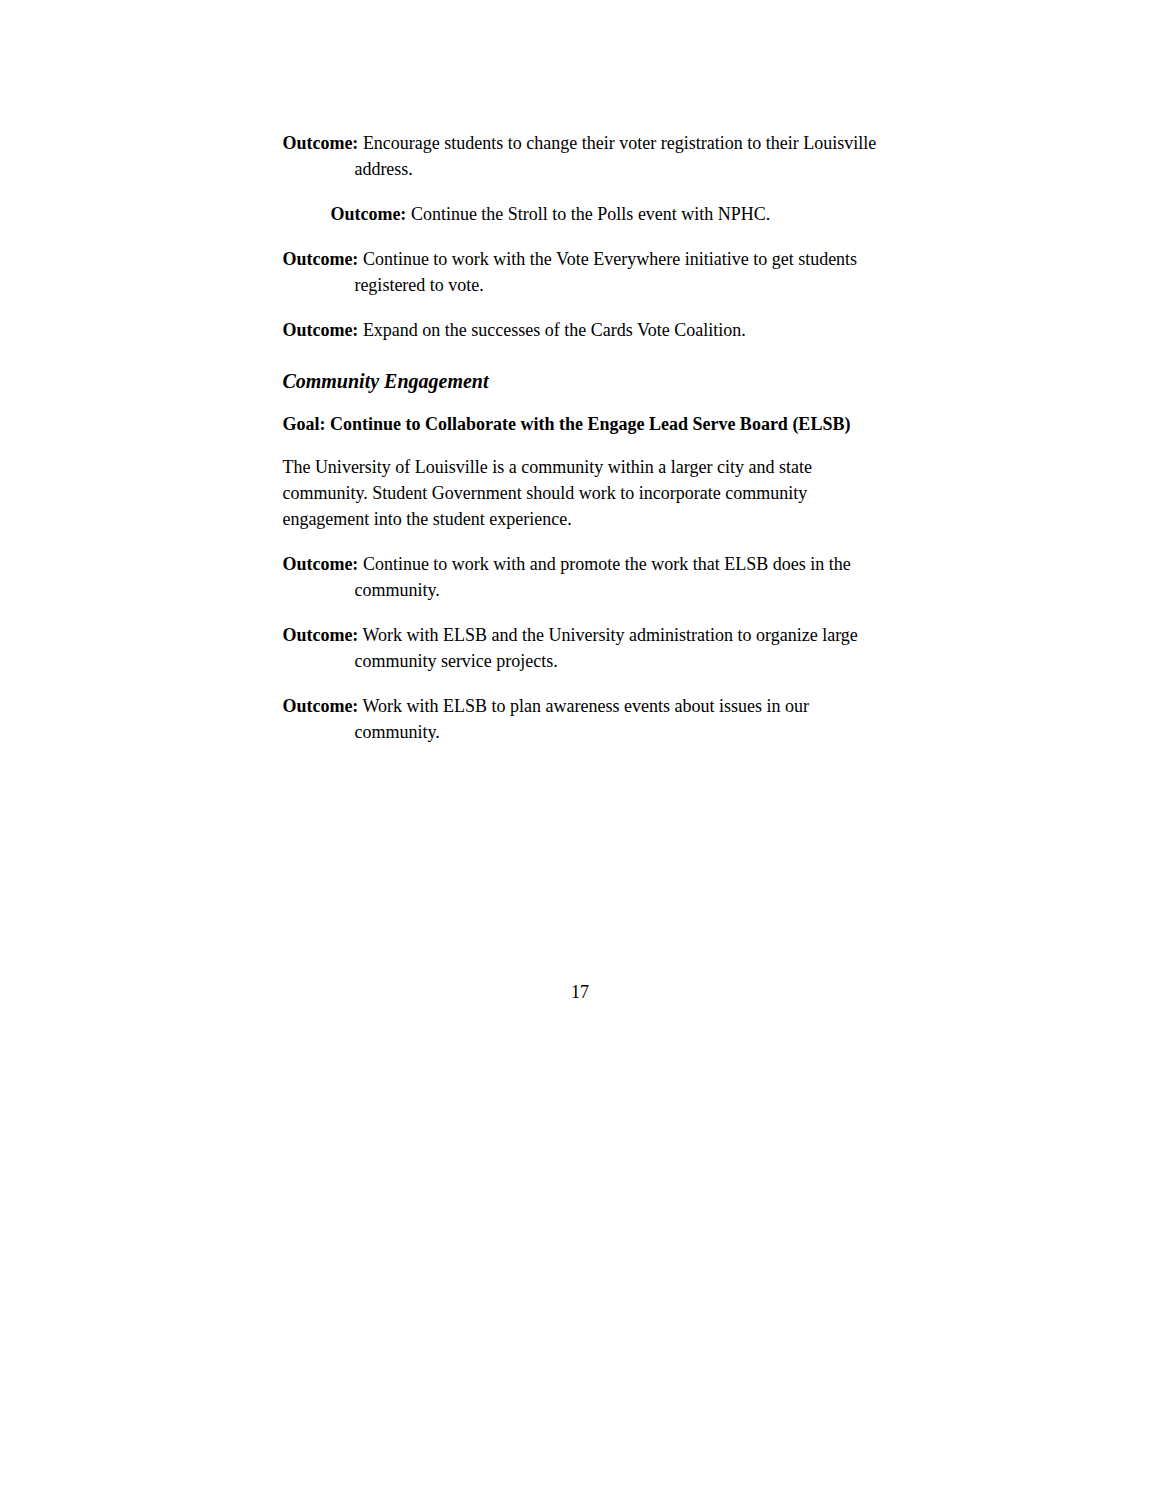Outcome: Encourage students to change their voter registration to their Louisville address.
Outcome: Continue the Stroll to the Polls event with NPHC.
Outcome: Continue to work with the Vote Everywhere initiative to get students registered to vote.
Outcome: Expand on the successes of the Cards Vote Coalition.
Community Engagement
Goal: Continue to Collaborate with the Engage Lead Serve Board (ELSB)
The University of Louisville is a community within a larger city and state community. Student Government should work to incorporate community engagement into the student experience.
Outcome: Continue to work with and promote the work that ELSB does in the community.
Outcome: Work with ELSB and the University administration to organize large community service projects.
Outcome: Work with ELSB to plan awareness events about issues in our community.
17